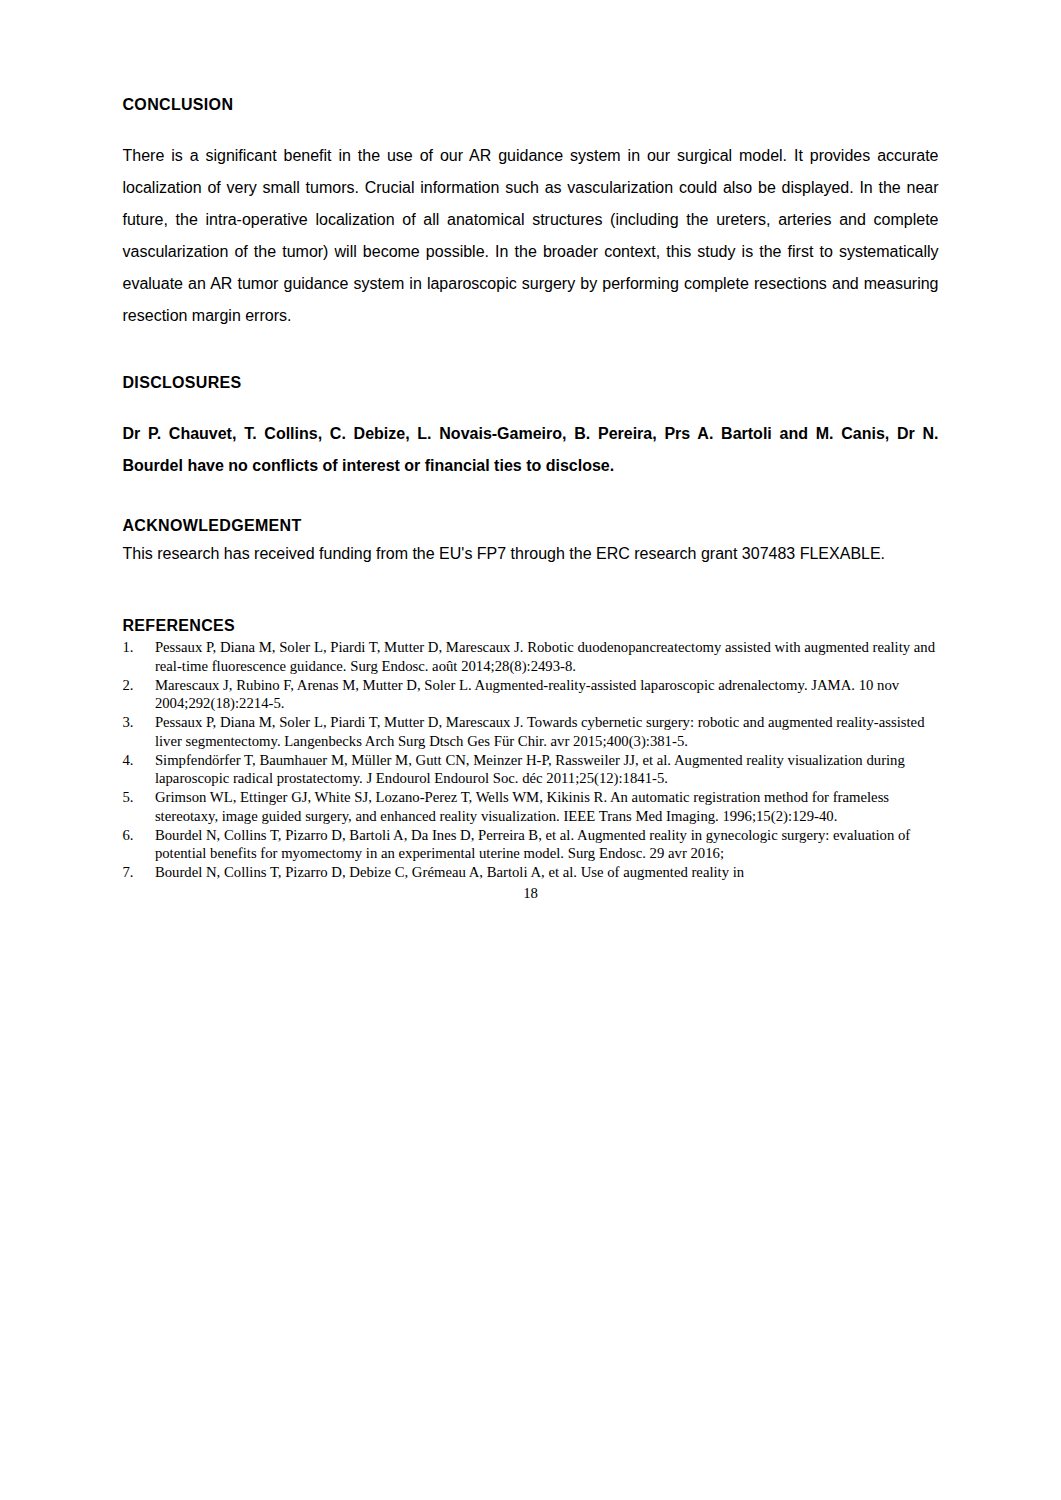CONCLUSION
There is a significant benefit in the use of our AR guidance system in our surgical model. It provides accurate localization of very small tumors. Crucial information such as vascularization could also be displayed. In the near future, the intra-operative localization of all anatomical structures (including the ureters, arteries and complete vascularization of the tumor) will become possible. In the broader context, this study is the first to systematically evaluate an AR tumor guidance system in laparoscopic surgery by performing complete resections and measuring resection margin errors.
DISCLOSURES
Dr P. Chauvet, T. Collins, C. Debize, L. Novais-Gameiro, B. Pereira, Prs A. Bartoli and M. Canis, Dr N. Bourdel have no conflicts of interest or financial ties to disclose.
ACKNOWLEDGEMENT
This research has received funding from the EU's FP7 through the ERC research grant 307483 FLEXABLE.
REFERENCES
Pessaux P, Diana M, Soler L, Piardi T, Mutter D, Marescaux J. Robotic duodenopancreatectomy assisted with augmented reality and real-time fluorescence guidance. Surg Endosc. août 2014;28(8):2493‑8.
Marescaux J, Rubino F, Arenas M, Mutter D, Soler L. Augmented-reality-assisted laparoscopic adrenalectomy. JAMA. 10 nov 2004;292(18):2214‑5.
Pessaux P, Diana M, Soler L, Piardi T, Mutter D, Marescaux J. Towards cybernetic surgery: robotic and augmented reality-assisted liver segmentectomy. Langenbecks Arch Surg Dtsch Ges Für Chir. avr 2015;400(3):381‑5.
Simpfendörfer T, Baumhauer M, Müller M, Gutt CN, Meinzer H-P, Rassweiler JJ, et al. Augmented reality visualization during laparoscopic radical prostatectomy. J Endourol Endourol Soc. déc 2011;25(12):1841‑5.
Grimson WL, Ettinger GJ, White SJ, Lozano-Perez T, Wells WM, Kikinis R. An automatic registration method for frameless stereotaxy, image guided surgery, and enhanced reality visualization. IEEE Trans Med Imaging. 1996;15(2):129‑40.
Bourdel N, Collins T, Pizarro D, Bartoli A, Da Ines D, Perreira B, et al. Augmented reality in gynecologic surgery: evaluation of potential benefits for myomectomy in an experimental uterine model. Surg Endosc. 29 avr 2016;
Bourdel N, Collins T, Pizarro D, Debize C, Grémeau A, Bartoli A, et al. Use of augmented reality in
18